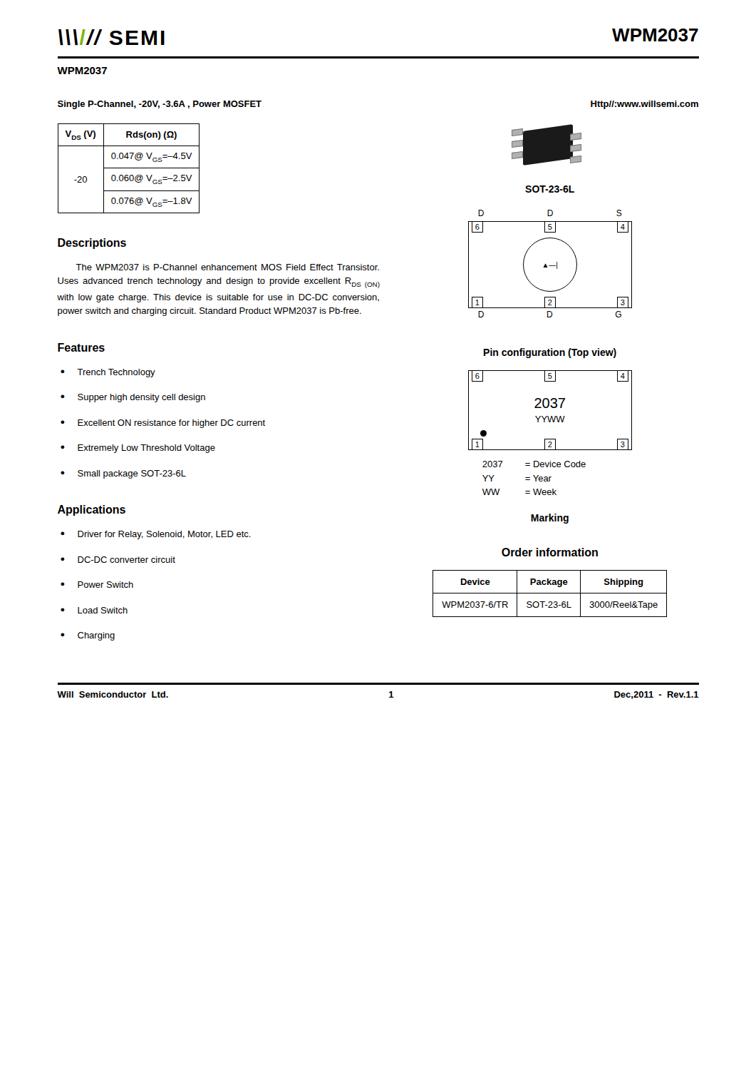\\\/// SEMI
WPM2037
WPM2037
Single P-Channel, -20V, -3.6A , Power MOSFET
| V DS (V) | Rds(on) (Ω) |
| --- | --- |
| -20 | 0.047@ V GS =–4.5V |
| 0.060@ V GS =–2.5V |
| 0.076@ V GS =–1.8V |
Descriptions
The WPM2037 is P-Channel enhancement MOS Field Effect Transistor. Uses advanced trench technology and design to provide excellent RDS (ON) with low gate charge. This device is suitable for use in DC-DC conversion, power switch and charging circuit. Standard Product WPM2037 is Pb-free.
Features
Trench Technology
Supper high density cell design
Excellent ON resistance for higher DC current
Extremely Low Threshold Voltage
Small package SOT-23-6L
Applications
Driver for Relay, Solenoid, Motor, LED etc.
DC-DC converter circuit
Power Switch
Load Switch
Charging
Http//:www.willsemi.com
SOT-23-6L
DDS
6
5
4
▲—|
1
2
3
DDG
Pin configuration (Top view)
6
5
4
2037
YYWW
1
2
3
2037= Device Code
YY= Year
WW= Week
Marking
Order information
| Device | Package | Shipping |
| --- | --- | --- |
| WPM2037-6/TR | SOT-23-6L | 3000/Reel&Tape |
Will Semiconductor Ltd. 1 Dec,2011 - Rev.1.1